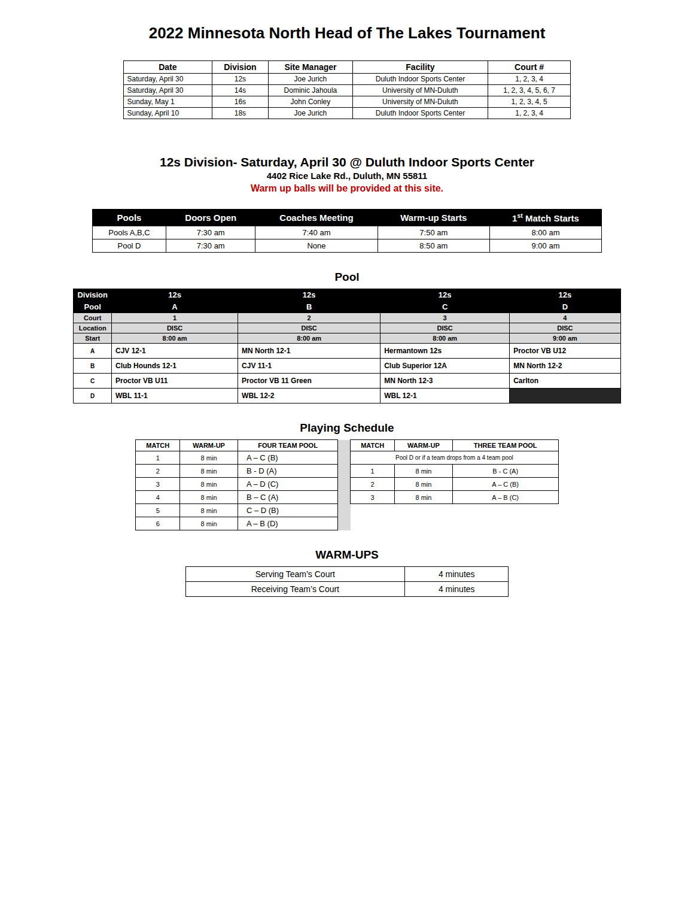2022 Minnesota North Head of The Lakes Tournament
| Date | Division | Site Manager | Facility | Court # |
| --- | --- | --- | --- | --- |
| Saturday, April 30 | 12s | Joe Jurich | Duluth Indoor Sports Center | 1, 2, 3, 4 |
| Saturday, April 30 | 14s | Dominic Jahoula | University of MN-Duluth | 1, 2, 3, 4, 5, 6, 7 |
| Sunday, May 1 | 16s | John Conley | University of MN-Duluth | 1, 2, 3, 4, 5 |
| Sunday, April 10 | 18s | Joe Jurich | Duluth Indoor Sports Center | 1, 2, 3, 4 |
12s Division- Saturday, April 30 @ Duluth Indoor Sports Center
4402 Rice Lake Rd., Duluth, MN 55811
Warm up balls will be provided at this site.
| Pools | Doors Open | Coaches Meeting | Warm-up Starts | 1 st Match Starts |
| --- | --- | --- | --- | --- |
| Pools A,B,C | 7:30 am | 7:40 am | 7:50 am | 8:00 am |
| Pool D | 7:30 am | None | 8:50 am | 9:00 am |
Pool
| Division | 12s | 12s | 12s | 12s |
| Pool | A | B | C | D |
| Court | 1 | 2 | 3 | 4 |
| Location | DISC | DISC | DISC | DISC |
| Start | 8:00 am | 8:00 am | 8:00 am | 9:00 am |
| A | CJV 12-1 | MN North 12-1 | Hermantown 12s | Proctor VB U12 |
| B | Club Hounds 12-1 | CJV 11-1 | Club Superior 12A | MN North 12-2 |
| C | Proctor VB U11 | Proctor VB 11 Green | MN North 12-3 | Carlton |
| D | WBL 11-1 | WBL 12-2 | WBL 12-1 | |
Playing Schedule
| MATCH | WARM-UP | FOUR TEAM POOL | | MATCH | WARM-UP | THREE TEAM POOL |
| 1 | 8 min | A – C (B) | | Pool D or if a team drops from a 4 team pool |
| 2 | 8 min | B - D (A) | | 1 | 8 min | B - C (A) |
| 3 | 8 min | A – D (C) | | 2 | 8 min | A – C (B) |
| 4 | 8 min | B – C (A) | | 3 | 8 min | A – B (C) |
| 5 | 8 min | C – D (B) | | | | |
| 6 | 8 min | A – B (D) | | | | |
WARM-UPS
| Serving Team’s Court | 4 minutes |
| Receiving Team’s Court | 4 minutes |